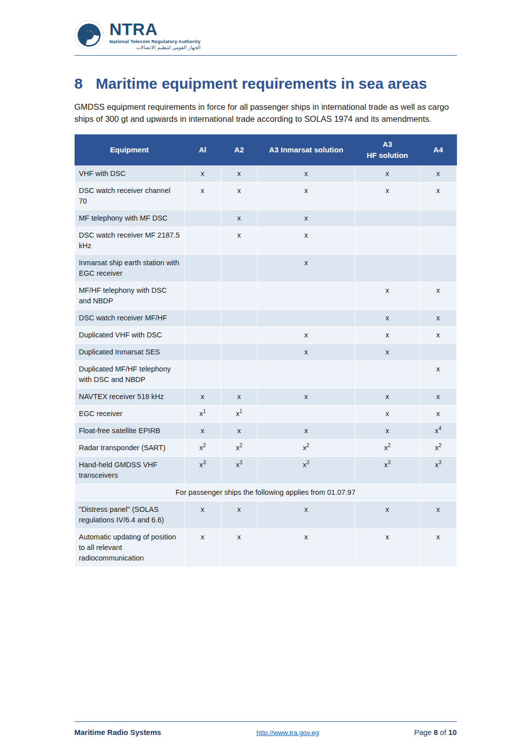NTRA National Telecom Regulatory Authority الجهاز القومي لتنظيم الاتصالات
8 Maritime equipment requirements in sea areas
GMDSS equipment requirements in force for all passenger ships in international trade as well as cargo ships of 300 gt and upwards in international trade according to SOLAS 1974 and its amendments.
| Equipment | Al | A2 | A3 Inmarsat solution | A3 HF solution | A4 |
| --- | --- | --- | --- | --- | --- |
| VHF with DSC | x | x | x | x | x |
| DSC watch receiver channel 70 | x | x | x | x | x |
| MF telephony with MF DSC | | x | x | | |
| DSC watch receiver MF 2187.5 kHz | | x | x | | |
| Inmarsat ship earth station with EGC receiver | | | x | | |
| MF/HF telephony with DSC and NBDP | | | | x | x |
| DSC watch receiver MF/HF | | | | x | x |
| Duplicated VHF with DSC | | | x | x | x |
| Duplicated Inmarsat SES | | | x | x | |
| Duplicated MF/HF telephony with DSC and NBDP | | | | | x |
| NAVTEX receiver 518 kHz | x | x | x | x | x |
| EGC receiver | x 1 | x 1 | | x | x |
| Float-free satellite EPIRB | x | x | x | x | x 4 |
| Radar transponder (SART) | x 2 | x 2 | x 2 | x 2 | x 2 |
| Hand-held GMDSS VHF transceivers | x 3 | x 3 | x 3 | x 3 | x 3 |
| For passenger ships the following applies from 01.07.97 |
| "Distress panel" (SOLAS regulations IV/6.4 and 6.6) | x | x | x | x | x |
| Automatic updating of position to all relevant radiocommunication | x | x | x | x | x |
Maritime Radio Systems
http://www.tra.gov.eg
Page 8 of 10